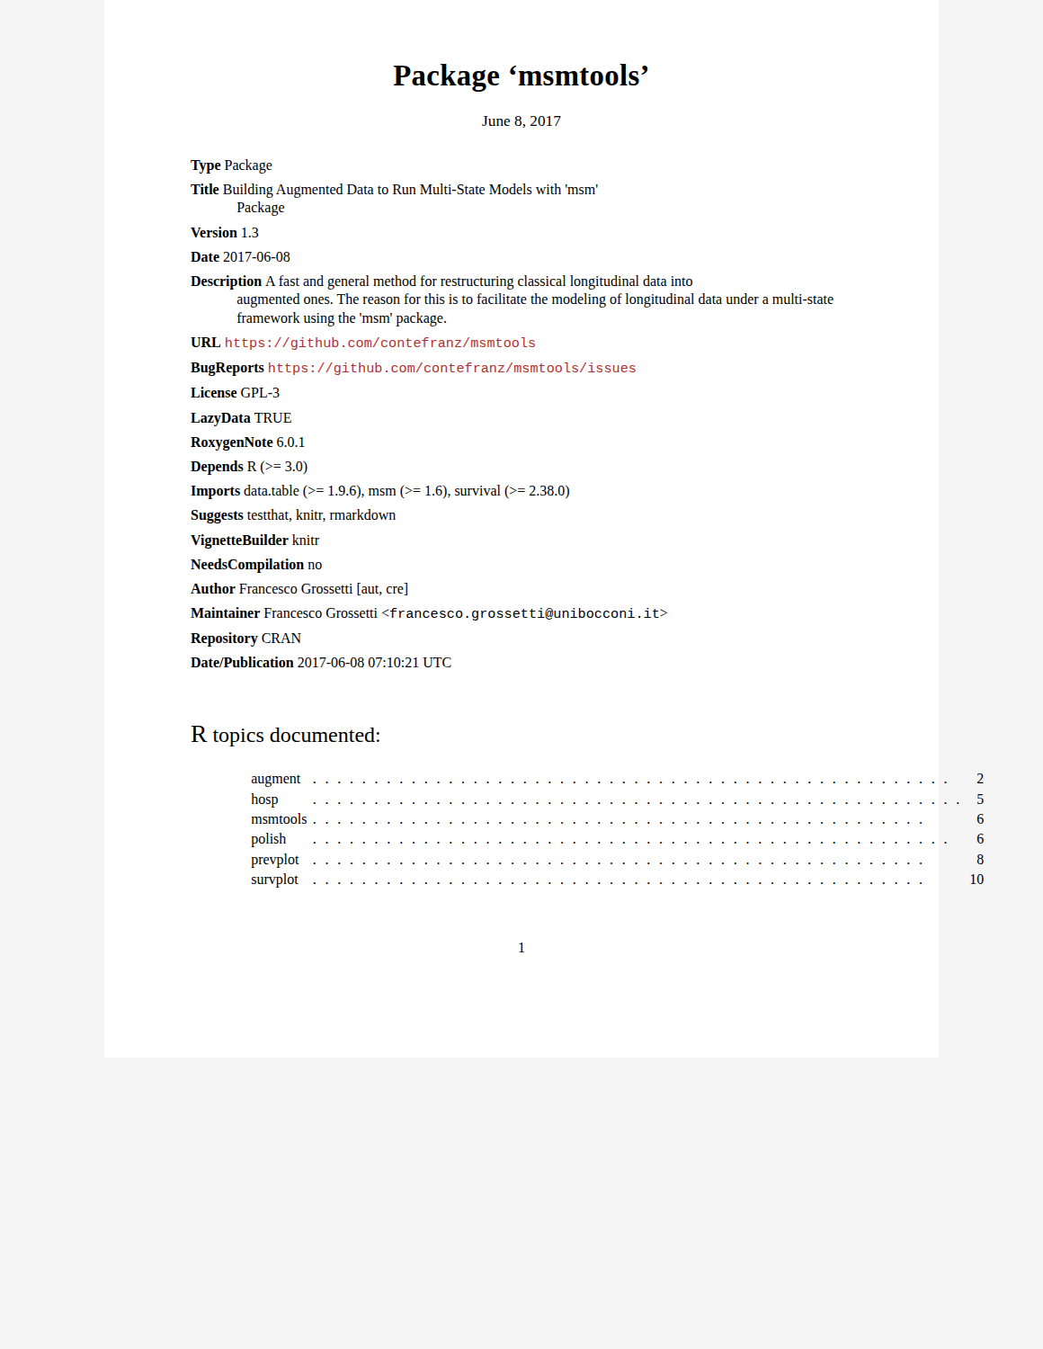Package ‘msmtools’
June 8, 2017
Type
Package
Title
Building Augmented Data to Run Multi-State Models with 'msm'
Package
Version
1.3
Date
2017-06-08
Description
A fast and general method for restructuring classical longitudinal data into
augmented ones. The reason for this is to facilitate the modeling of longitudinal data under a multi-state framework using the 'msm' package.
URL
https://github.com/contefranz/msmtools
BugReports
https://github.com/contefranz/msmtools/issues
License
GPL-3
LazyData
TRUE
RoxygenNote
6.0.1
Depends
R (>= 3.0)
Imports
data.table (>= 1.9.6), msm (>= 1.6), survival (>= 2.38.0)
Suggests
testthat, knitr, rmarkdown
VignetteBuilder
knitr
NeedsCompilation
no
Author
Francesco Grossetti [aut, cre]
Maintainer
Francesco Grossetti <francesco.grossetti@unibocconi.it>
Repository
CRAN
Date/Publication
2017-06-08 07:10:21 UTC
R topics documented:
| augment | . . . . . . . . . . . . . . . . . . . . . . . . . . . . . . . . . . . . . . . . . . . . . . . . . . . . | 2 |
| hosp | . . . . . . . . . . . . . . . . . . . . . . . . . . . . . . . . . . . . . . . . . . . . . . . . . . . . . | 5 |
| msmtools | . . . . . . . . . . . . . . . . . . . . . . . . . . . . . . . . . . . . . . . . . . . . . . . . . . | 6 |
| polish | . . . . . . . . . . . . . . . . . . . . . . . . . . . . . . . . . . . . . . . . . . . . . . . . . . . . | 6 |
| prevplot | . . . . . . . . . . . . . . . . . . . . . . . . . . . . . . . . . . . . . . . . . . . . . . . . . . | 8 |
| survplot | . . . . . . . . . . . . . . . . . . . . . . . . . . . . . . . . . . . . . . . . . . . . . . . . . . | 10 |
1